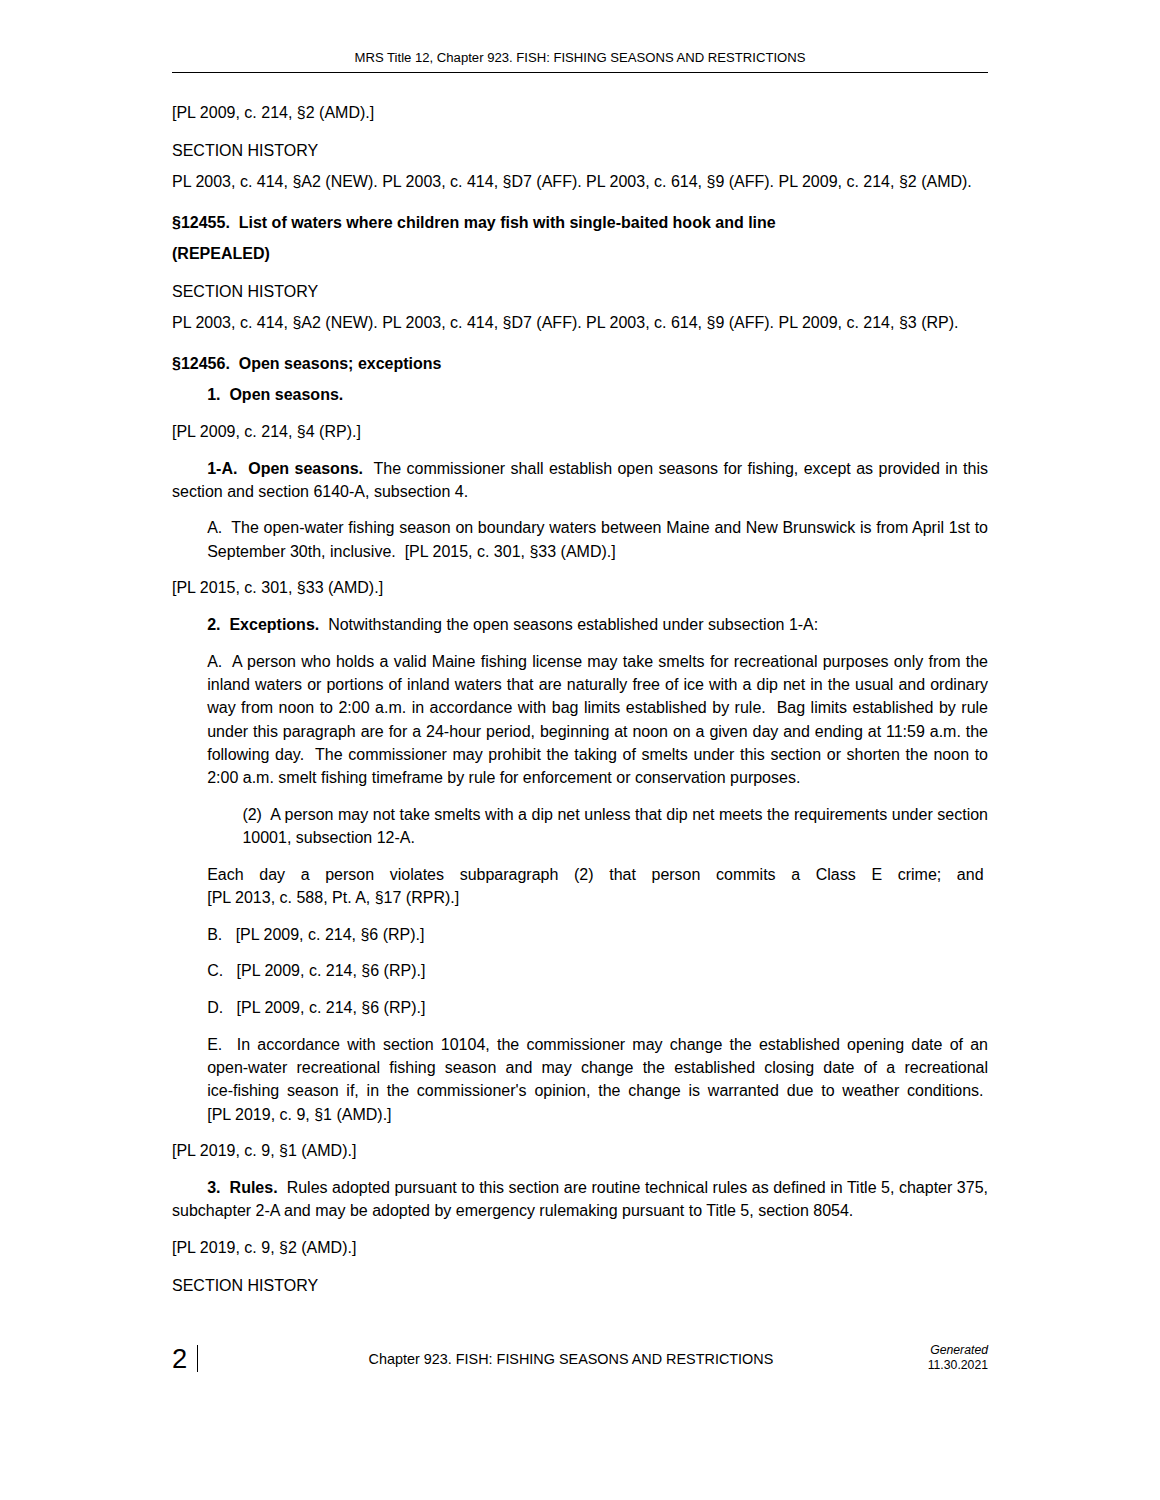MRS Title 12, Chapter 923. FISH: FISHING SEASONS AND RESTRICTIONS
[PL 2009, c. 214, §2 (AMD).]
SECTION HISTORY
PL 2003, c. 414, §A2 (NEW). PL 2003, c. 414, §D7 (AFF). PL 2003, c. 614, §9 (AFF). PL 2009, c. 214, §2 (AMD).
§12455. List of waters where children may fish with single-baited hook and line
(REPEALED)
SECTION HISTORY
PL 2003, c. 414, §A2 (NEW). PL 2003, c. 414, §D7 (AFF). PL 2003, c. 614, §9 (AFF). PL 2009, c. 214, §3 (RP).
§12456. Open seasons; exceptions
1. Open seasons.
[PL 2009, c. 214, §4 (RP).]
1-A. Open seasons. The commissioner shall establish open seasons for fishing, except as provided in this section and section 6140‑A, subsection 4.
A. The open-water fishing season on boundary waters between Maine and New Brunswick is from April 1st to September 30th, inclusive. [PL 2015, c. 301, §33 (AMD).]
[PL 2015, c. 301, §33 (AMD).]
2. Exceptions. Notwithstanding the open seasons established under subsection 1‑A:
A. A person who holds a valid Maine fishing license may take smelts for recreational purposes only from the inland waters or portions of inland waters that are naturally free of ice with a dip net in the usual and ordinary way from noon to 2:00 a.m. in accordance with bag limits established by rule. Bag limits established by rule under this paragraph are for a 24-hour period, beginning at noon on a given day and ending at 11:59 a.m. the following day. The commissioner may prohibit the taking of smelts under this section or shorten the noon to 2:00 a.m. smelt fishing timeframe by rule for enforcement or conservation purposes.
(2) A person may not take smelts with a dip net unless that dip net meets the requirements under section 10001, subsection 12‑A.
Each day a person violates subparagraph (2) that person commits a Class E crime; and [PL 2013, c. 588, Pt. A, §17 (RPR).]
B. [PL 2009, c. 214, §6 (RP).]
C. [PL 2009, c. 214, §6 (RP).]
D. [PL 2009, c. 214, §6 (RP).]
E. In accordance with section 10104, the commissioner may change the established opening date of an open-water recreational fishing season and may change the established closing date of a recreational ice‑fishing season if, in the commissioner's opinion, the change is warranted due to weather conditions. [PL 2019, c. 9, §1 (AMD).]
[PL 2019, c. 9, §1 (AMD).]
3. Rules. Rules adopted pursuant to this section are routine technical rules as defined in Title 5, chapter 375, subchapter 2‑A and may be adopted by emergency rulemaking pursuant to Title 5, section 8054.
[PL 2019, c. 9, §2 (AMD).]
SECTION HISTORY
2
Chapter 923. FISH: FISHING SEASONS AND RESTRICTIONS
Generated
11.30.2021